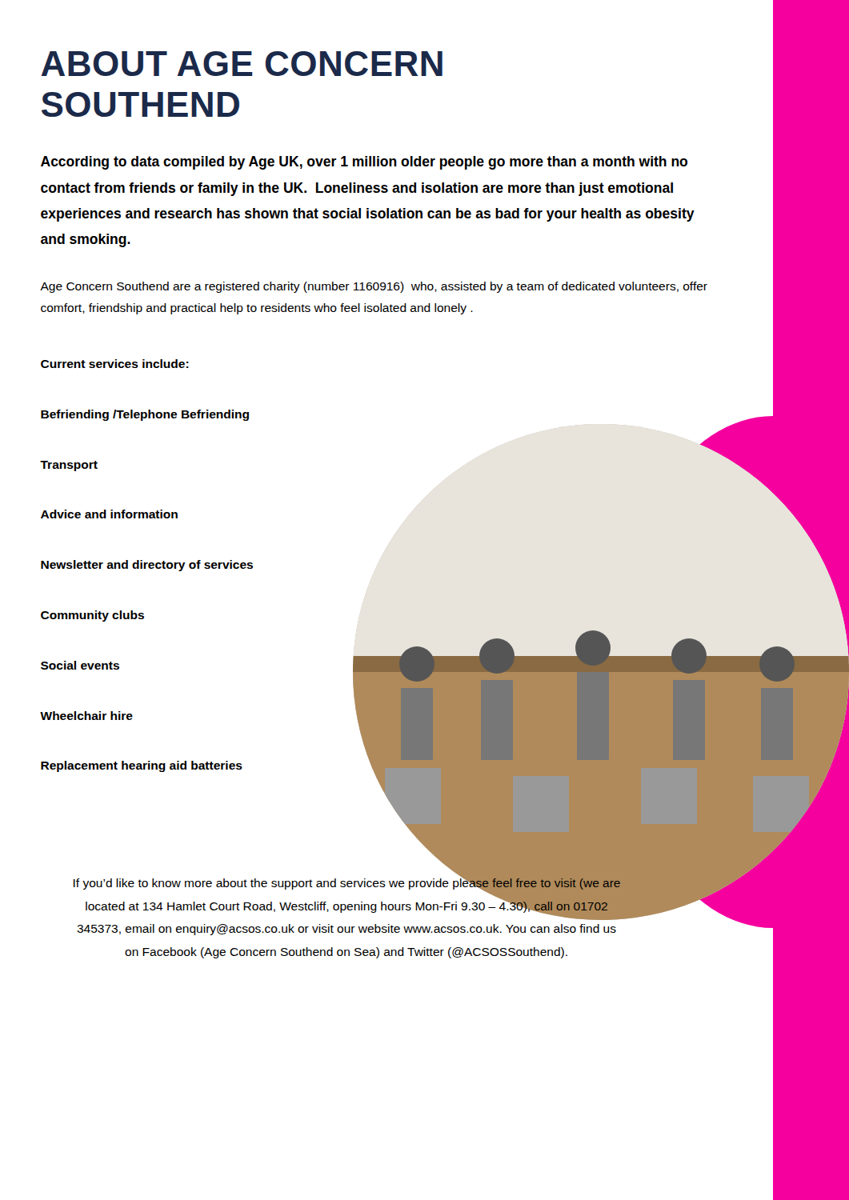About Age Concern
Southend
According to data compiled by Age UK, over 1 million older people go more than a month with no contact from friends or family in the UK. Loneliness and isolation are more than just emotional experiences and research has shown that social isolation can be as bad for your health as obesity and smoking.
Age Concern Southend are a registered charity (number 1160916) who, assisted by a team of dedicated volunteers, offer comfort, friendship and practical help to residents who feel isolated and lonely .
Current services include:
Befriending /Telephone Befriending
Transport
Advice and information
Newsletter and directory of services
Community clubs
Social events
Wheelchair hire
Replacement hearing aid batteries
If you’d like to know more about the support and services we provide please feel free to visit (we are located at 134 Hamlet Court Road, Westcliff, opening hours Mon-Fri 9.30 – 4.30), call on 01702 345373, email on enquiry@acsos.co.uk or visit our website www.acsos.co.uk. You can also find us on Facebook (Age Concern Southend on Sea) and Twitter (@ACSOSSouthend).